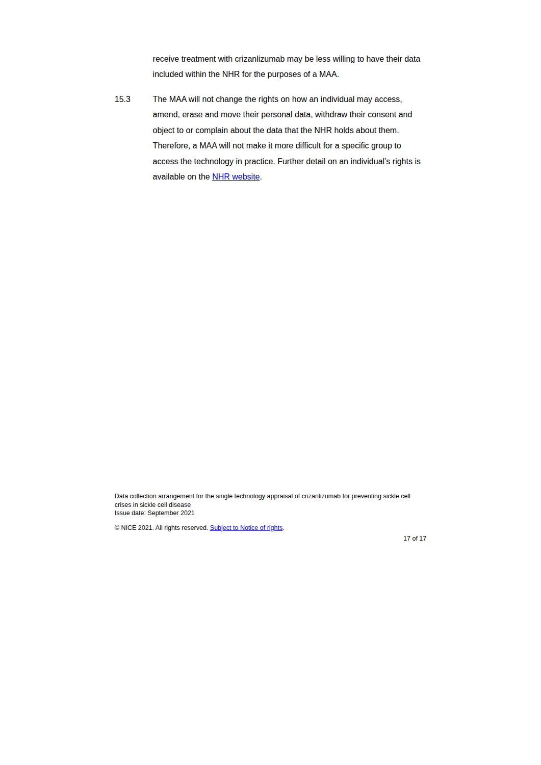receive treatment with crizanlizumab may be less willing to have their data included within the NHR for the purposes of a MAA.
15.3
The MAA will not change the rights on how an individual may access, amend, erase and move their personal data, withdraw their consent and object to or complain about the data that the NHR holds about them. Therefore, a MAA will not make it more difficult for a specific group to access the technology in practice. Further detail on an individual’s rights is available on the NHR website.
Data collection arrangement for the single technology appraisal of crizanlizumab for preventing sickle cell crises in sickle cell disease
Issue date: September 2021
© NICE 2021. All rights reserved. Subject to Notice of rights.
17 of 17